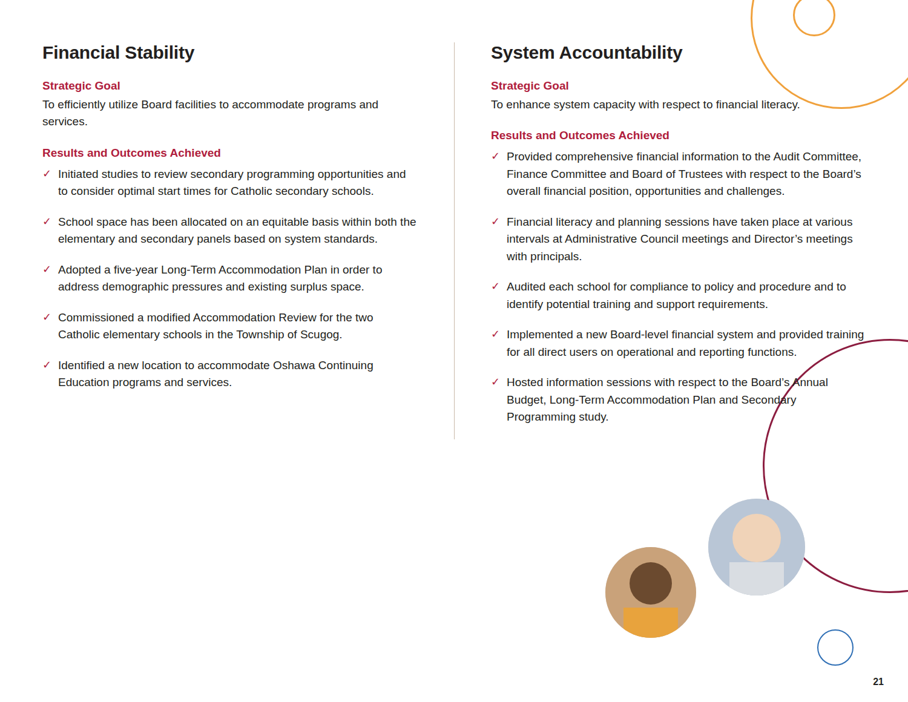Financial Stability
Strategic Goal
To efficiently utilize Board facilities to accommodate programs and services.
Results and Outcomes Achieved
Initiated studies to review secondary programming opportunities and to consider optimal start times for Catholic secondary schools.
School space has been allocated on an equitable basis within both the elementary and secondary panels based on system standards.
Adopted a five-year Long-Term Accommodation Plan in order to address demographic pressures and existing surplus space.
Commissioned a modified Accommodation Review for the two Catholic elementary schools in the Township of Scugog.
Identified a new location to accommodate Oshawa Continuing Education programs and services.
System Accountability
Strategic Goal
To enhance system capacity with respect to financial literacy.
Results and Outcomes Achieved
Provided comprehensive financial information to the Audit Committee, Finance Committee and Board of Trustees with respect to the Board’s overall financial position, opportunities and challenges.
Financial literacy and planning sessions have taken place at various intervals at Administrative Council meetings and Director’s meetings with principals.
Audited each school for compliance to policy and procedure and to identify potential training and support requirements.
Implemented a new Board-level financial system and provided training for all direct users on operational and reporting functions.
Hosted information sessions with respect to the Board’s Annual Budget, Long-Term Accommodation Plan and Secondary Programming study.
21